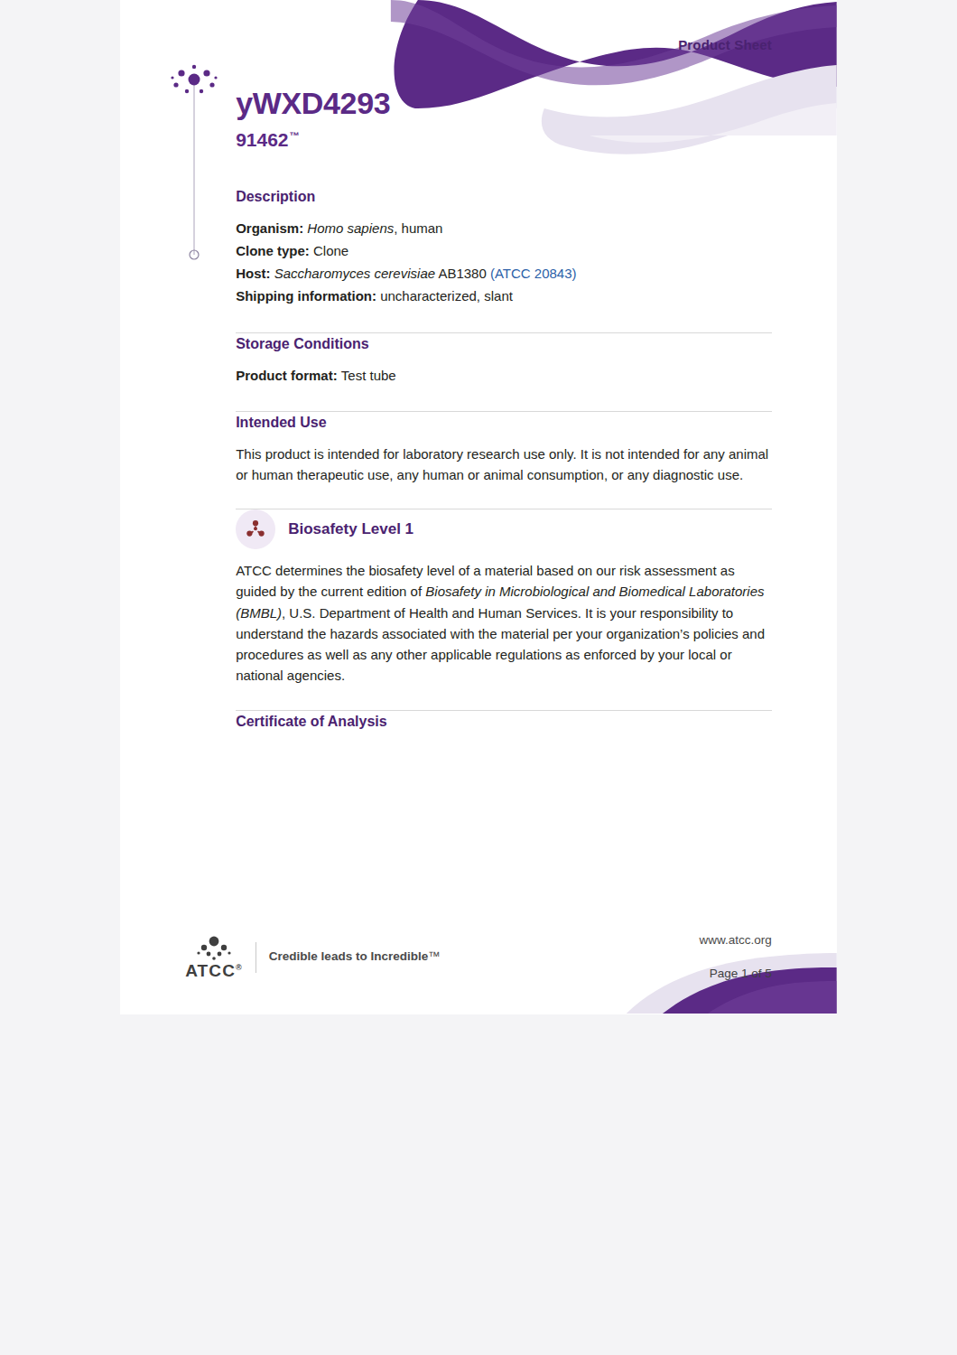Product Sheet
yWXD4293
91462™
Description
Organism:
Homo sapiens, human
Clone type:
Clone
Host:
Saccharomyces cerevisiae AB1380 (ATCC 20843)
Shipping information:
uncharacterized, slant
Storage Conditions
Product format:
Test tube
Intended Use
This product is intended for laboratory research use only. It is not intended for any animal or human therapeutic use, any human or animal consumption, or any diagnostic use.
Biosafety Level 1
ATCC determines the biosafety level of a material based on our risk assessment as guided by the current edition of Biosafety in Microbiological and Biomedical Laboratories (BMBL), U.S. Department of Health and Human Services. It is your responsibility to understand the hazards associated with the material per your organization’s policies and procedures as well as any other applicable regulations as enforced by your local or national agencies.
Certificate of Analysis
ATCC®
Credible leads to Incredible™
www.atcc.org Page 1 of 5